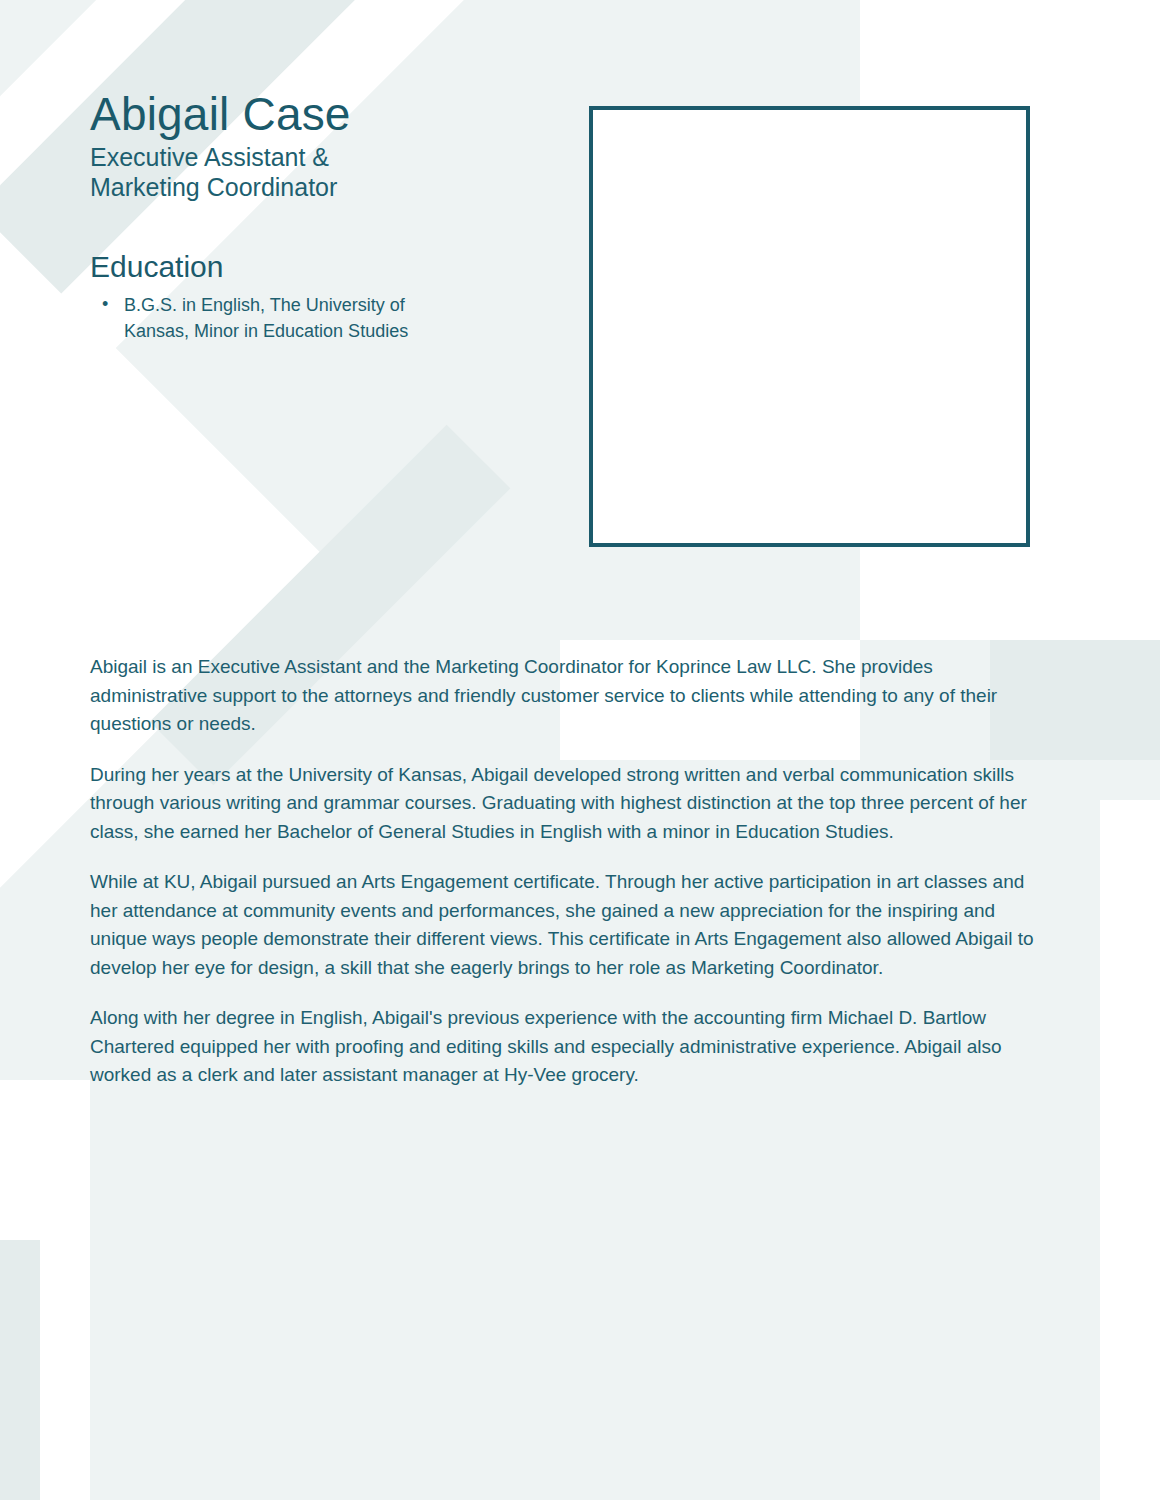Abigail Case
Executive Assistant &
Marketing Coordinator
Education
B.G.S. in English, The University of Kansas, Minor in Education Studies
Abigail is an Executive Assistant and the Marketing Coordinator for Koprince Law LLC. She provides administrative support to the attorneys and friendly customer service to clients while attending to any of their questions or needs.
During her years at the University of Kansas, Abigail developed strong written and verbal communication skills through various writing and grammar courses. Graduating with highest distinction at the top three percent of her class, she earned her Bachelor of General Studies in English with a minor in Education Studies.
While at KU, Abigail pursued an Arts Engagement certificate. Through her active participation in art classes and her attendance at community events and performances, she gained a new appreciation for the inspiring and unique ways people demonstrate their different views. This certificate in Arts Engagement also allowed Abigail to develop her eye for design, a skill that she eagerly brings to her role as Marketing Coordinator.
Along with her degree in English, Abigail's previous experience with the accounting firm Michael D. Bartlow Chartered equipped her with proofing and editing skills and especially administrative experience. Abigail also worked as a clerk and later assistant manager at Hy-Vee grocery.